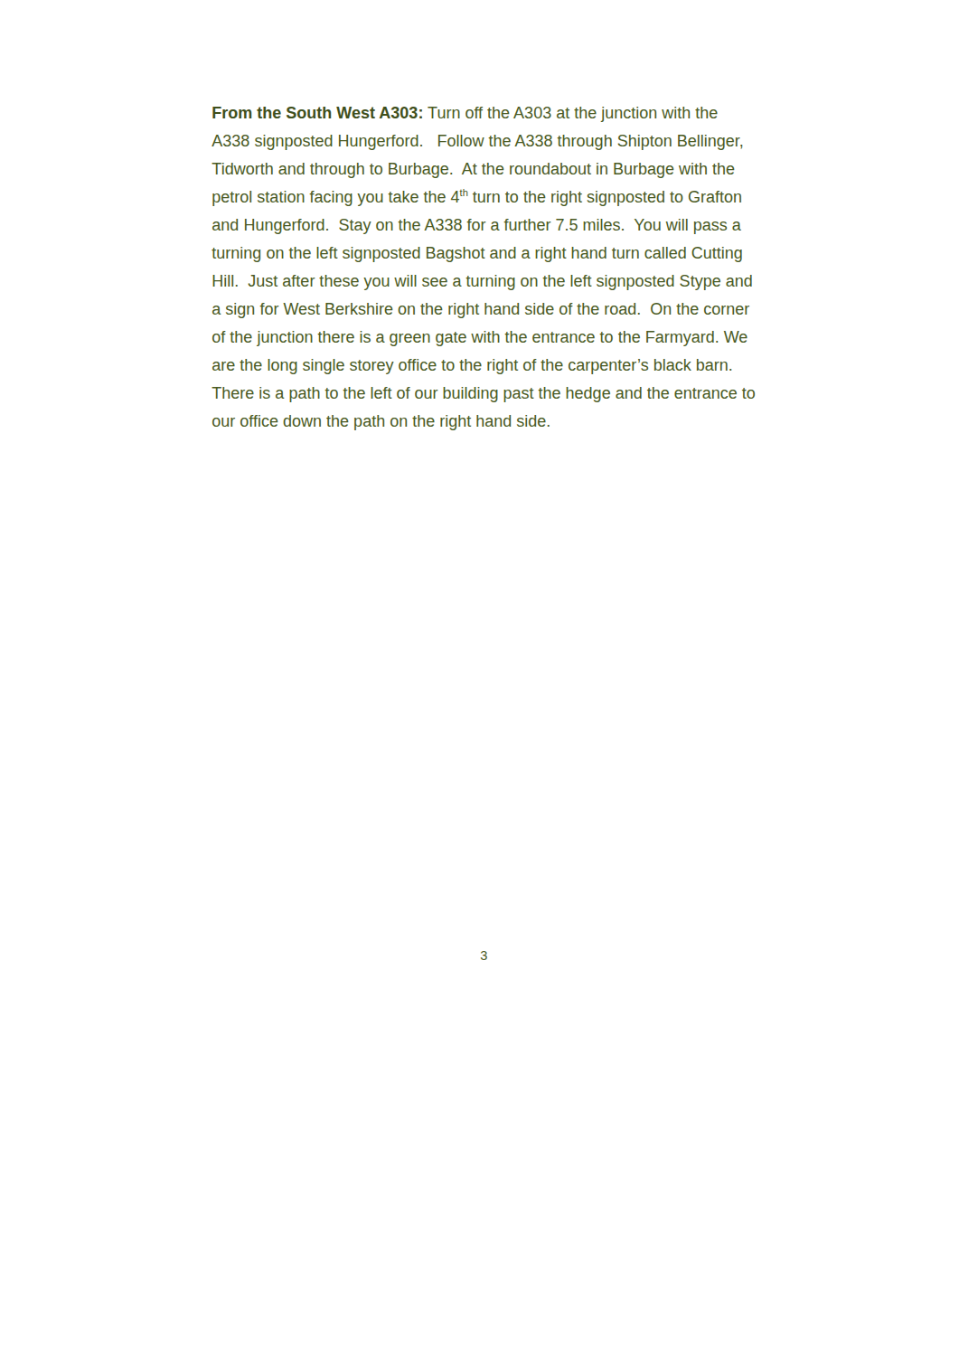From the South West A303: Turn off the A303 at the junction with the A338 signposted Hungerford. Follow the A338 through Shipton Bellinger, Tidworth and through to Burbage. At the roundabout in Burbage with the petrol station facing you take the 4th turn to the right signposted to Grafton and Hungerford. Stay on the A338 for a further 7.5 miles. You will pass a turning on the left signposted Bagshot and a right hand turn called Cutting Hill. Just after these you will see a turning on the left signposted Stype and a sign for West Berkshire on the right hand side of the road. On the corner of the junction there is a green gate with the entrance to the Farmyard. We are the long single storey office to the right of the carpenter’s black barn. There is a path to the left of our building past the hedge and the entrance to our office down the path on the right hand side.
3